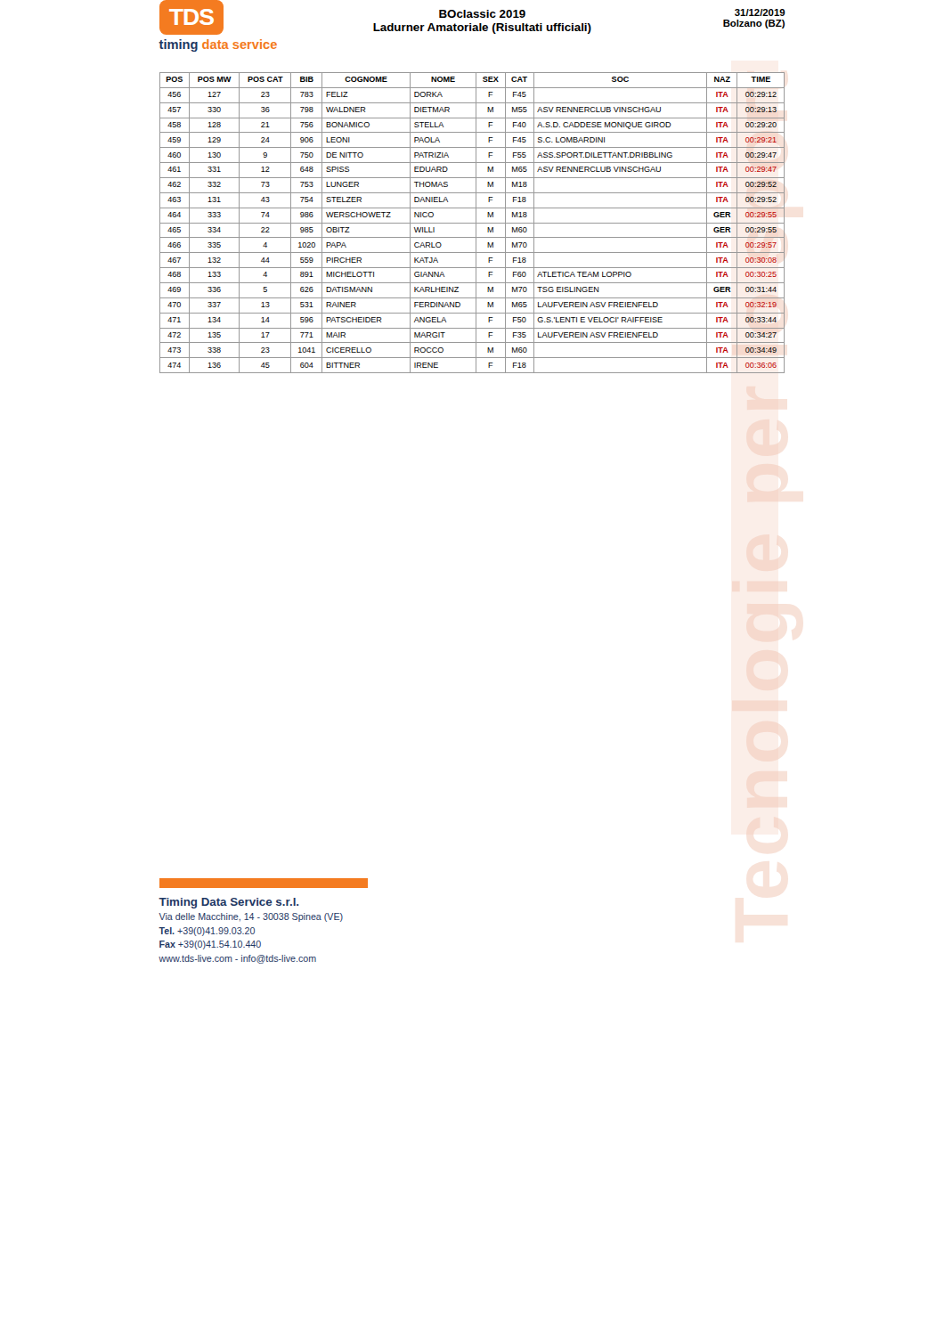Tecnologie per lo sport
TDS
timing data service
BOclassic 2019
Ladurner Amatoriale (Risultati ufficiali)
31/12/2019
Bolzano (BZ)
| POS | POS MW | POS CAT | BIB | COGNOME | NOME | SEX | CAT | SOC | NAZ | TIME |
| --- | --- | --- | --- | --- | --- | --- | --- | --- | --- | --- |
| 456 | 127 | 23 | 783 | FELIZ | DORKA | F | F45 | | ITA | 00:29:12 |
| 457 | 330 | 36 | 798 | WALDNER | DIETMAR | M | M55 | ASV RENNERCLUB VINSCHGAU | ITA | 00:29:13 |
| 458 | 128 | 21 | 756 | BONAMICO | STELLA | F | F40 | A.S.D. CADDESE MONIQUE GIROD | ITA | 00:29:20 |
| 459 | 129 | 24 | 906 | LEONI | PAOLA | F | F45 | S.C. LOMBARDINI | ITA | 00:29:21 |
| 460 | 130 | 9 | 750 | DE NITTO | PATRIZIA | F | F55 | ASS.SPORT.DILETTANT.DRIBBLING | ITA | 00:29:47 |
| 461 | 331 | 12 | 648 | SPISS | EDUARD | M | M65 | ASV RENNERCLUB VINSCHGAU | ITA | 00:29:47 |
| 462 | 332 | 73 | 753 | LUNGER | THOMAS | M | M18 | | ITA | 00:29:52 |
| 463 | 131 | 43 | 754 | STELZER | DANIELA | F | F18 | | ITA | 00:29:52 |
| 464 | 333 | 74 | 986 | WERSCHOWETZ | NICO | M | M18 | | GER | 00:29:55 |
| 465 | 334 | 22 | 985 | OBITZ | WILLI | M | M60 | | GER | 00:29:55 |
| 466 | 335 | 4 | 1020 | PAPA | CARLO | M | M70 | | ITA | 00:29:57 |
| 467 | 132 | 44 | 559 | PIRCHER | KATJA | F | F18 | | ITA | 00:30:08 |
| 468 | 133 | 4 | 891 | MICHELOTTI | GIANNA | F | F60 | ATLETICA TEAM LOPPIO | ITA | 00:30:25 |
| 469 | 336 | 5 | 626 | DATISMANN | KARLHEINZ | M | M70 | TSG EISLINGEN | GER | 00:31:44 |
| 470 | 337 | 13 | 531 | RAINER | FERDINAND | M | M65 | LAUFVEREIN ASV FREIENFELD | ITA | 00:32:19 |
| 471 | 134 | 14 | 596 | PATSCHEIDER | ANGELA | F | F50 | G.S.'LENTI E VELOCI' RAIFFEISE | ITA | 00:33:44 |
| 472 | 135 | 17 | 771 | MAIR | MARGIT | F | F35 | LAUFVEREIN ASV FREIENFELD | ITA | 00:34:27 |
| 473 | 338 | 23 | 1041 | CICERELLO | ROCCO | M | M60 | | ITA | 00:34:49 |
| 474 | 136 | 45 | 604 | BITTNER | IRENE | F | F18 | | ITA | 00:36:06 |
Timing Data Service s.r.l.
Via delle Macchine, 14 - 30038 Spinea (VE)
Tel. +39(0)41.99.03.20
Fax +39(0)41.54.10.440
www.tds-live.com - info@tds-live.com